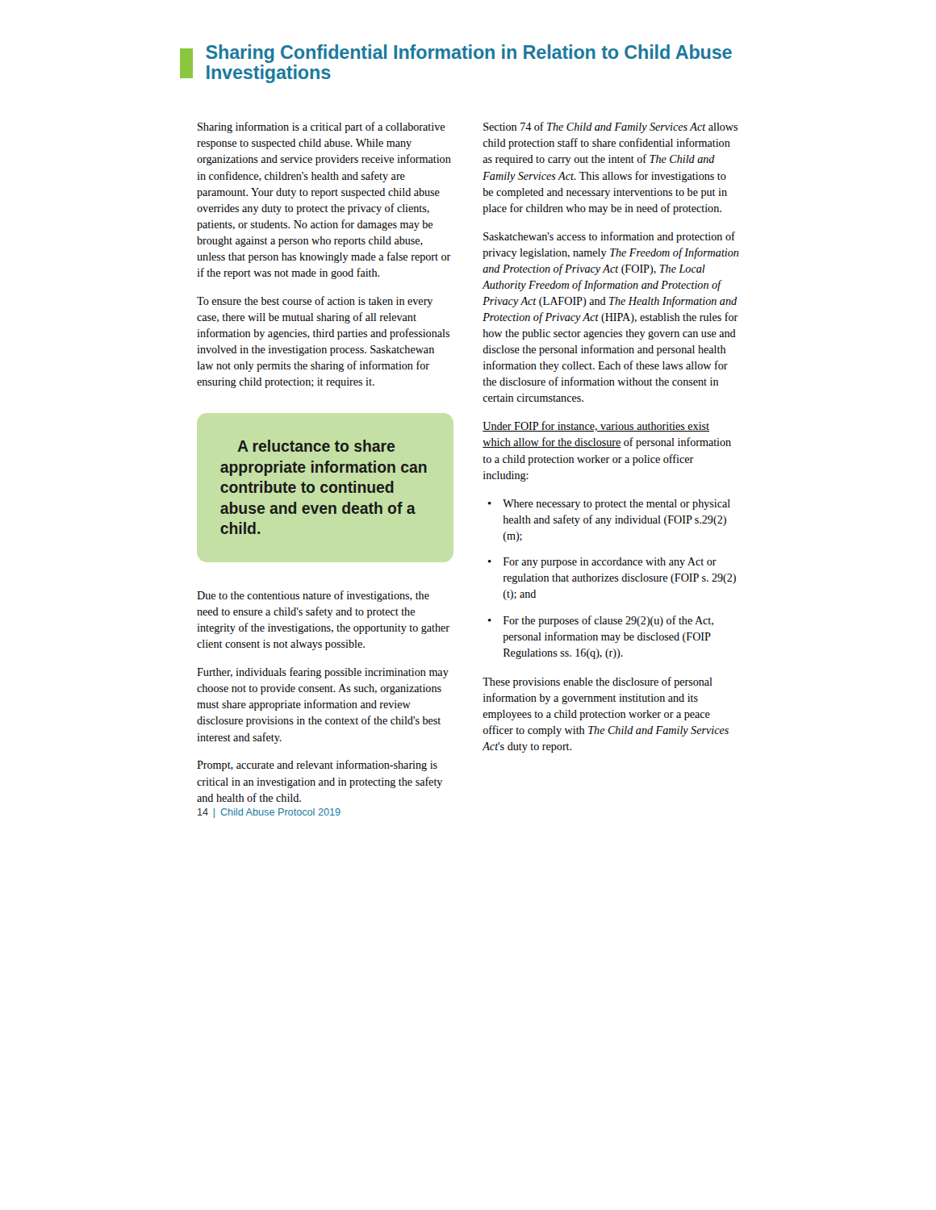Sharing Confidential Information in Relation to Child Abuse Investigations
Sharing information is a critical part of a collaborative response to suspected child abuse. While many organizations and service providers receive information in confidence, children's health and safety are paramount. Your duty to report suspected child abuse overrides any duty to protect the privacy of clients, patients, or students. No action for damages may be brought against a person who reports child abuse, unless that person has knowingly made a false report or if the report was not made in good faith.
To ensure the best course of action is taken in every case, there will be mutual sharing of all relevant information by agencies, third parties and professionals involved in the investigation process. Saskatchewan law not only permits the sharing of information for ensuring child protection; it requires it.
A reluctance to share appropriate information can contribute to continued abuse and even death of a child.
Due to the contentious nature of investigations, the need to ensure a child's safety and to protect the integrity of the investigations, the opportunity to gather client consent is not always possible.
Further, individuals fearing possible incrimination may choose not to provide consent. As such, organizations must share appropriate information and review disclosure provisions in the context of the child's best interest and safety.
Prompt, accurate and relevant information-sharing is critical in an investigation and in protecting the safety and health of the child.
Section 74 of The Child and Family Services Act allows child protection staff to share confidential information as required to carry out the intent of The Child and Family Services Act. This allows for investigations to be completed and necessary interventions to be put in place for children who may be in need of protection.
Saskatchewan's access to information and protection of privacy legislation, namely The Freedom of Information and Protection of Privacy Act (FOIP), The Local Authority Freedom of Information and Protection of Privacy Act (LAFOIP) and The Health Information and Protection of Privacy Act (HIPA), establish the rules for how the public sector agencies they govern can use and disclose the personal information and personal health information they collect. Each of these laws allow for the disclosure of information without the consent in certain circumstances.
Under FOIP for instance, various authorities exist which allow for the disclosure of personal information to a child protection worker or a police officer including:
Where necessary to protect the mental or physical health and safety of any individual (FOIP s.29(2)(m);
For any purpose in accordance with any Act or regulation that authorizes disclosure (FOIP s. 29(2)(t); and
For the purposes of clause 29(2)(u) of the Act, personal information may be disclosed (FOIP Regulations ss. 16(q), (r)).
These provisions enable the disclosure of personal information by a government institution and its employees to a child protection worker or a peace officer to comply with The Child and Family Services Act's duty to report.
14|Child Abuse Protocol 2019